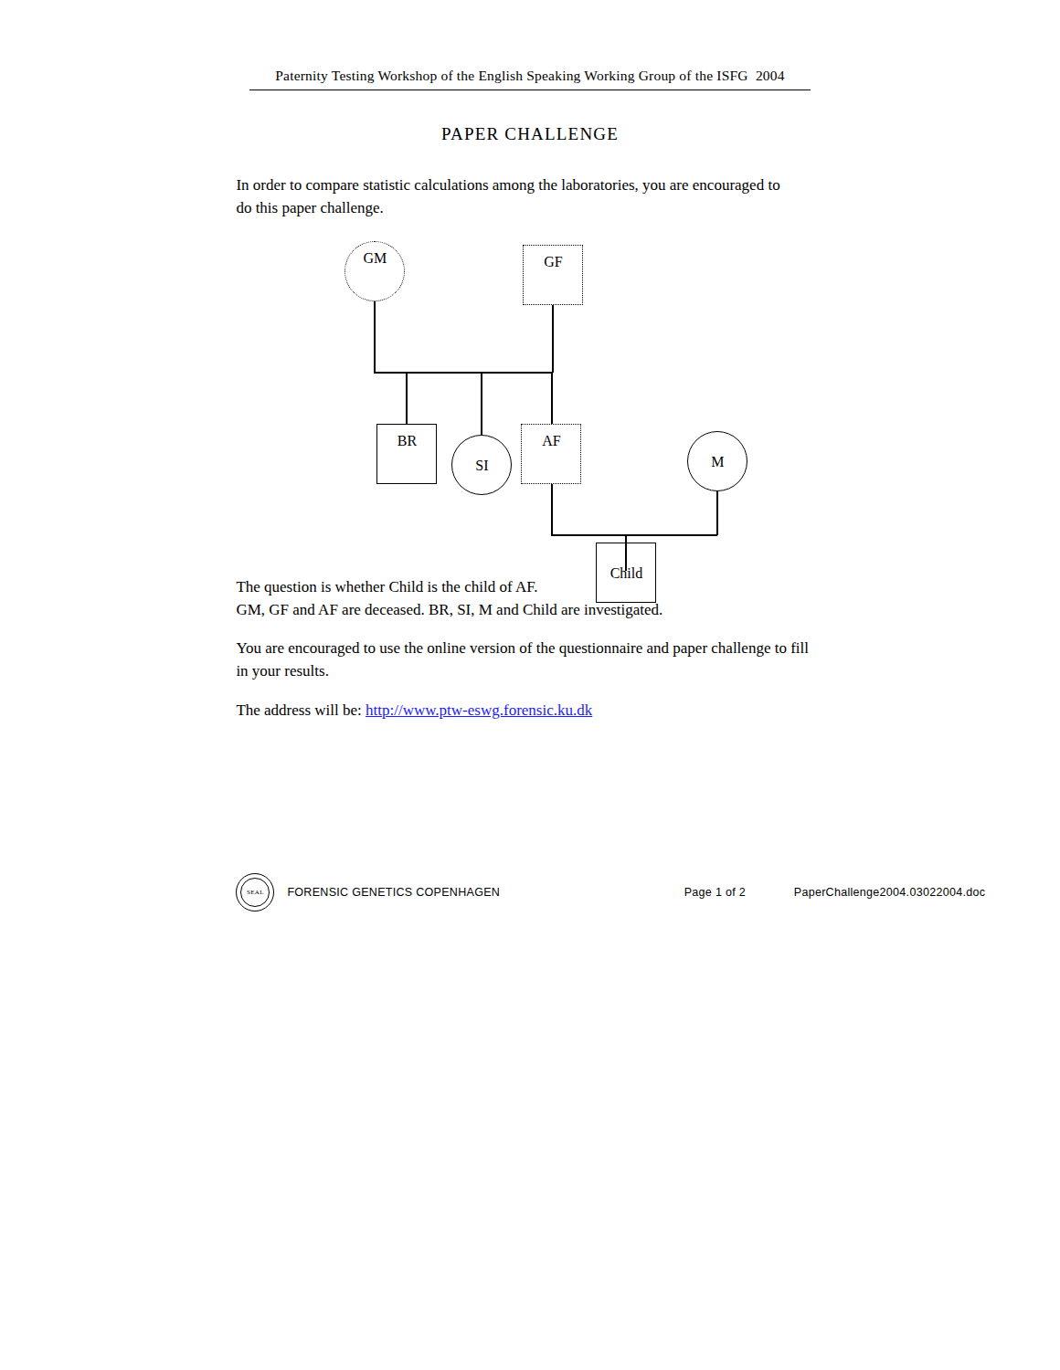Paternity Testing Workshop of the English Speaking Working Group of the ISFG 2004
PAPER CHALLENGE
In order to compare statistic calculations among the laboratories, you are encouraged to do this paper challenge.
GM
GF
BR
SI
AF
M
Child
The question is whether Child is the child of AF.
GM, GF and AF are deceased. BR, SI, M and Child are investigated.
You are encouraged to use the online version of the questionnaire and paper challenge to fill in your results.
The address will be: http://www.ptw-eswg.forensic.ku.dk
SEAL
FORENSIC GENETICS COPENHAGEN Page 1 of 2 PaperChallenge2004.03022004.doc